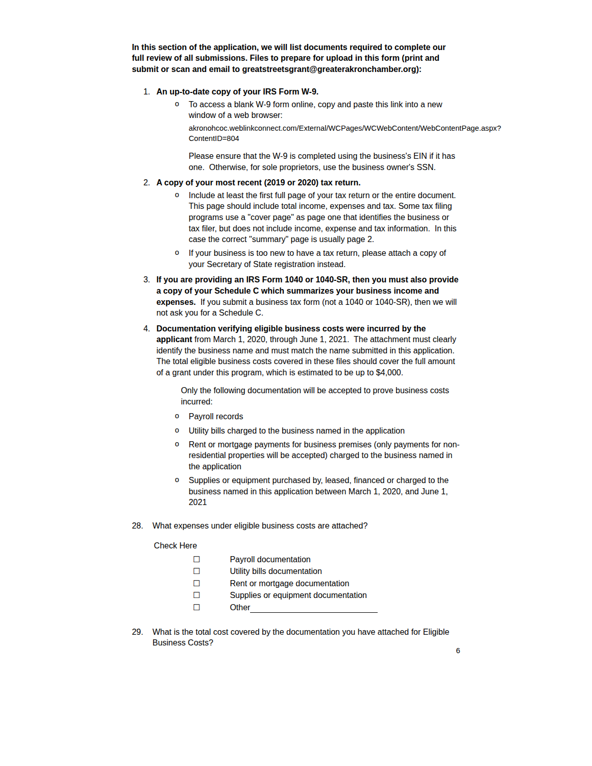In this section of the application, we will list documents required to complete our full review of all submissions. Files to prepare for upload in this form (print and submit or scan and email to greatstreetsgrant@greaterakronchamber.org):
An up-to-date copy of your IRS Form W-9.
To access a blank W-9 form online, copy and paste this link into a new window of a web browser:
akronohcoc.weblinkconnect.com/External/WCPages/WCWebContent/WebContentPage.aspx?ContentID=804
Please ensure that the W-9 is completed using the business's EIN if it has one. Otherwise, for sole proprietors, use the business owner's SSN.
A copy of your most recent (2019 or 2020) tax return.
Include at least the first full page of your tax return or the entire document. This page should include total income, expenses and tax. Some tax filing programs use a "cover page" as page one that identifies the business or tax filer, but does not include income, expense and tax information. In this case the correct "summary" page is usually page 2.
If your business is too new to have a tax return, please attach a copy of your Secretary of State registration instead.
If you are providing an IRS Form 1040 or 1040-SR, then you must also provide a copy of your Schedule C which summarizes your business income and expenses. If you submit a business tax form (not a 1040 or 1040-SR), then we will not ask you for a Schedule C.
Documentation verifying eligible business costs were incurred by the applicant from March 1, 2020, through June 1, 2021. The attachment must clearly identify the business name and must match the name submitted in this application. The total eligible business costs covered in these files should cover the full amount of a grant under this program, which is estimated to be up to $4,000.
Only the following documentation will be accepted to prove business costs incurred:
Payroll records
Utility bills charged to the business named in the application
Rent or mortgage payments for business premises (only payments for non-residential properties will be accepted) charged to the business named in the application
Supplies or equipment purchased by, leased, financed or charged to the business named in this application between March 1, 2020, and June 1, 2021
28. What expenses under eligible business costs are attached?
Check Here
| ☐ | Payroll documentation |
| ☐ | Utility bills documentation |
| ☐ | Rent or mortgage documentation |
| ☐ | Supplies or equipment documentation |
| ☐ | Other |
29. What is the total cost covered by the documentation you have attached for Eligible Business Costs?
6